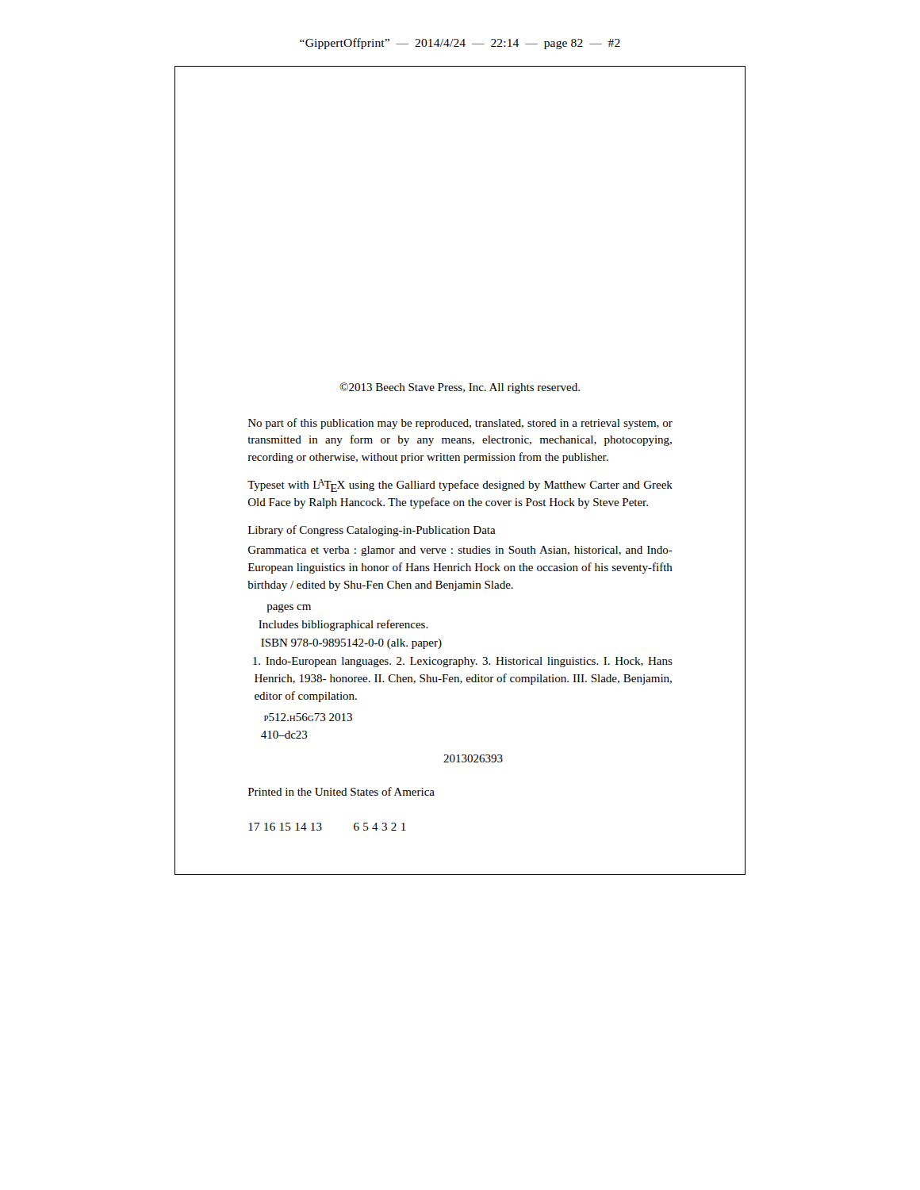“GippertOffprint”—2014/4/24—22:14—page 82—#2
©2013 Beech Stave Press, Inc. All rights reserved.
No part of this publication may be reproduced, translated, stored in a retrieval system, or transmitted in any form or by any means, electronic, mechanical, photocopying, recording or otherwise, without prior written permission from the publisher.
Typeset with LATEX using the Galliard typeface designed by Matthew Carter and Greek Old Face by Ralph Hancock. The typeface on the cover is Post Hock by Steve Peter.
Library of Congress Cataloging-in-Publication Data
Grammatica et verba : glamor and verve : studies in South Asian, historical, and Indo-European linguistics in honor of Hans Henrich Hock on the occasion of his seventy-fifth birthday / edited by Shu-Fen Chen and Benjamin Slade.
pages cm
Includes bibliographical references.
ISBN 978-0-9895142-0-0 (alk. paper)
1. Indo-European languages. 2. Lexicography. 3. Historical linguistics. I. Hock, Hans Henrich, 1938- honoree. II. Chen, Shu-Fen, editor of compilation. III. Slade, Benjamin, editor of compilation.
p512.h56g73 2013
410–dc23
2013026393
Printed in the United States of America
17 16 15 14 13 6 5 4 3 2 1